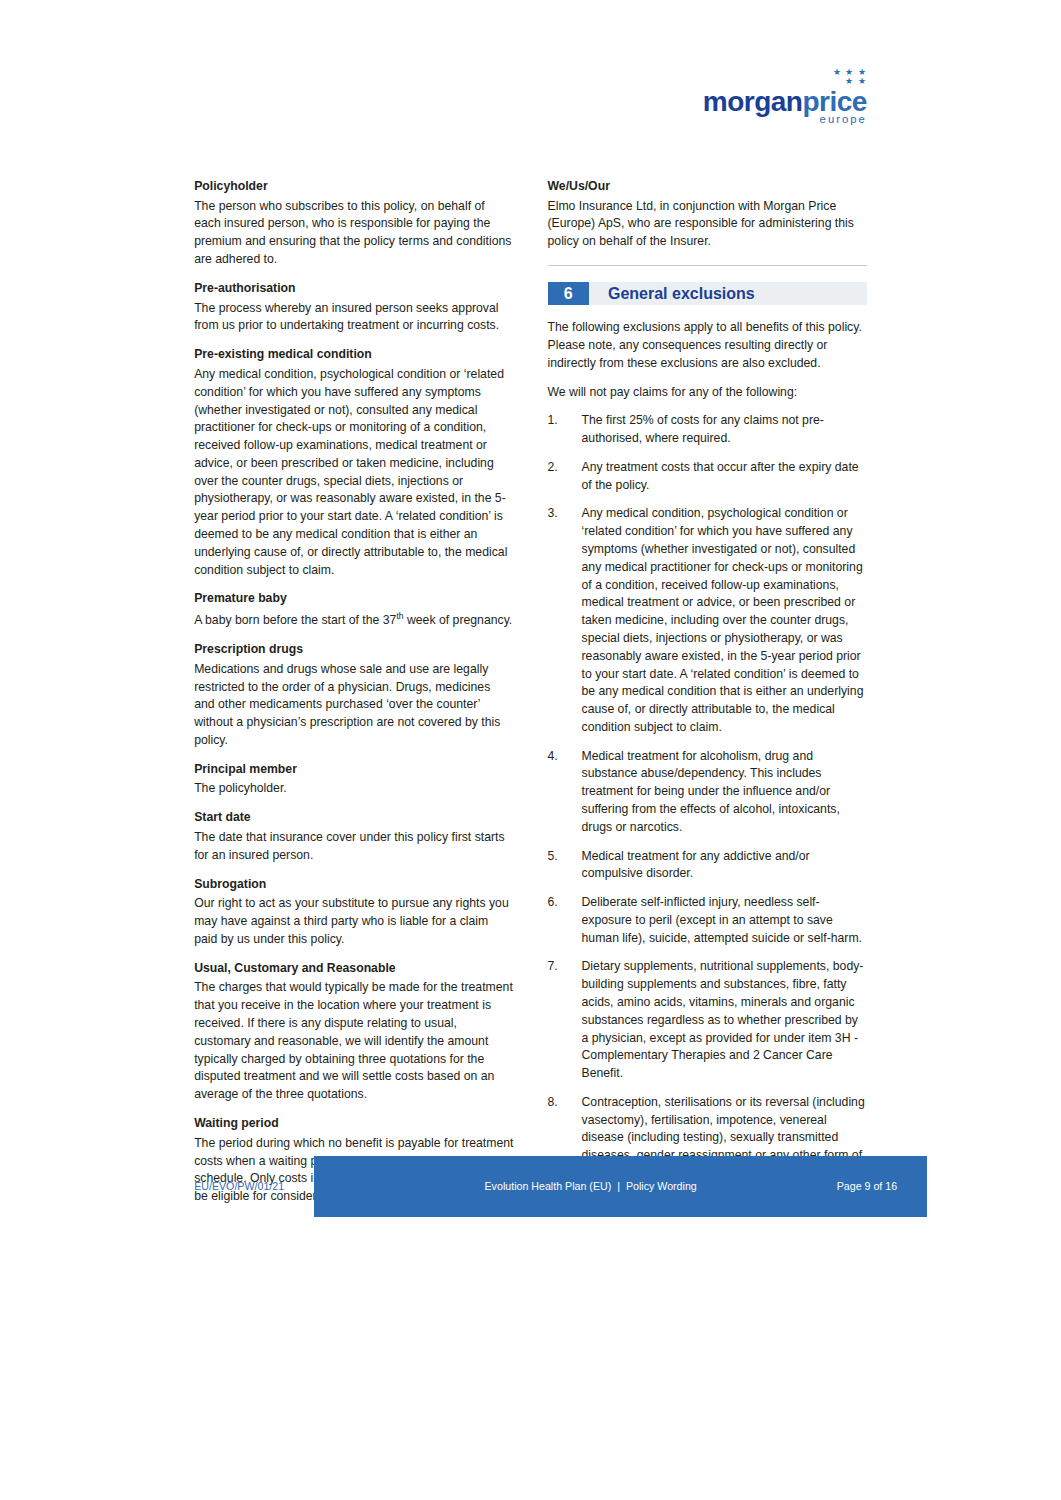★ ★ ★
★ ★ morganprice europe
Policyholder
The person who subscribes to this policy, on behalf of each insured person, who is responsible for paying the premium and ensuring that the policy terms and conditions are adhered to.
Pre-authorisation
The process whereby an insured person seeks approval from us prior to undertaking treatment or incurring costs.
Pre-existing medical condition
Any medical condition, psychological condition or ‘related condition’ for which you have suffered any symptoms (whether investigated or not), consulted any medical practitioner for check-ups or monitoring of a condition, received follow-up examinations, medical treatment or advice, or been prescribed or taken medicine, including over the counter drugs, special diets, injections or physiotherapy, or was reasonably aware existed, in the 5-year period prior to your start date. A ‘related condition’ is deemed to be any medical condition that is either an underlying cause of, or directly attributable to, the medical condition subject to claim.
Premature baby
A baby born before the start of the 37th week of pregnancy.
Prescription drugs
Medications and drugs whose sale and use are legally restricted to the order of a physician. Drugs, medicines and other medicaments purchased ‘over the counter’ without a physician’s prescription are not covered by this policy.
Principal member
The policyholder.
Start date
The date that insurance cover under this policy first starts for an insured person.
Subrogation
Our right to act as your substitute to pursue any rights you may have against a third party who is liable for a claim paid by us under this policy.
Usual, Customary and Reasonable
The charges that would typically be made for the treatment that you receive in the location where your treatment is received. If there is any dispute relating to usual, customary and reasonable, we will identify the amount typically charged by obtaining three quotations for the disputed treatment and we will settle costs based on an average of the three quotations.
Waiting period
The period during which no benefit is payable for treatment costs when a waiting period is shown in the benefit schedule. Only costs incurred after the waiting period will be eligible for consideration.
We/Us/Our
Elmo Insurance Ltd, in conjunction with Morgan Price (Europe) ApS, who are responsible for administering this policy on behalf of the Insurer.
6
General exclusions
The following exclusions apply to all benefits of this policy. Please note, any consequences resulting directly or indirectly from these exclusions are also excluded.
We will not pay claims for any of the following:
The first 25% of costs for any claims not pre-authorised, where required.
Any treatment costs that occur after the expiry date of the policy.
Any medical condition, psychological condition or ‘related condition’ for which you have suffered any symptoms (whether investigated or not), consulted any medical practitioner for check-ups or monitoring of a condition, received follow-up examinations, medical treatment or advice, or been prescribed or taken medicine, including over the counter drugs, special diets, injections or physiotherapy, or was reasonably aware existed, in the 5-year period prior to your start date. A ‘related condition’ is deemed to be any medical condition that is either an underlying cause of, or directly attributable to, the medical condition subject to claim.
Medical treatment for alcoholism, drug and substance abuse/dependency. This includes treatment for being under the influence and/or suffering from the effects of alcohol, intoxicants, drugs or narcotics.
Medical treatment for any addictive and/or compulsive disorder.
Deliberate self-inflicted injury, needless self-exposure to peril (except in an attempt to save human life), suicide, attempted suicide or self-harm.
Dietary supplements, nutritional supplements, body-building supplements and substances, fibre, fatty acids, amino acids, vitamins, minerals and organic substances regardless as to whether prescribed by a physician, except as provided for under item 3H - Complementary Therapies and 2 Cancer Care Benefit.
Contraception, sterilisations or its reversal (including vasectomy), fertilisation, impotence, venereal disease (including testing), sexually transmitted diseases, gender reassignment or any other form of sexual related condition.
EU/EVO/PW/01/21
Evolution Health Plan (EU) | Policy Wording
Page 9 of 16